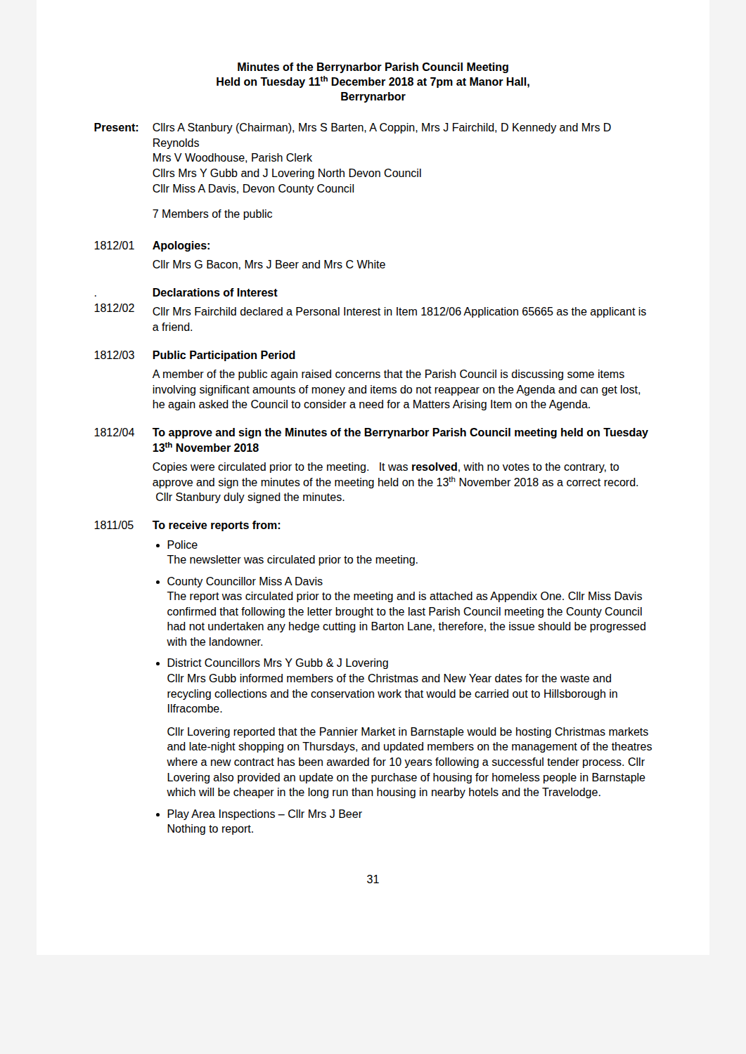Minutes of the Berrynarbor Parish Council Meeting
Held on Tuesday 11th December 2018 at 7pm at Manor Hall,
Berrynarbor
Present:
Cllrs A Stanbury (Chairman), Mrs S Barten, A Coppin, Mrs J Fairchild, D Kennedy and Mrs D Reynolds
Mrs V Woodhouse, Parish Clerk
Cllrs Mrs Y Gubb and J Lovering North Devon Council
Cllr Miss A Davis, Devon County Council
7 Members of the public
1812/01
Apologies:
Cllr Mrs G Bacon, Mrs J Beer and Mrs C White
.
1812/02
Declarations of Interest
Cllr Mrs Fairchild declared a Personal Interest in Item 1812/06 Application 65665 as the applicant is a friend.
1812/03
Public Participation Period
A member of the public again raised concerns that the Parish Council is discussing some items involving significant amounts of money and items do not reappear on the Agenda and can get lost, he again asked the Council to consider a need for a Matters Arising Item on the Agenda.
1812/04
To approve and sign the Minutes of the Berrynarbor Parish Council meeting held on Tuesday 13th November 2018
Copies were circulated prior to the meeting. It was resolved, with no votes to the contrary, to approve and sign the minutes of the meeting held on the 13th November 2018 as a correct record. Cllr Stanbury duly signed the minutes.
1811/05
To receive reports from:
Police
The newsletter was circulated prior to the meeting.
County Councillor Miss A Davis
The report was circulated prior to the meeting and is attached as Appendix One. Cllr Miss Davis confirmed that following the letter brought to the last Parish Council meeting the County Council had not undertaken any hedge cutting in Barton Lane, therefore, the issue should be progressed with the landowner.
District Councillors Mrs Y Gubb & J Lovering
Cllr Mrs Gubb informed members of the Christmas and New Year dates for the waste and recycling collections and the conservation work that would be carried out to Hillsborough in Ilfracombe.
Cllr Lovering reported that the Pannier Market in Barnstaple would be hosting Christmas markets and late-night shopping on Thursdays, and updated members on the management of the theatres where a new contract has been awarded for 10 years following a successful tender process. Cllr Lovering also provided an update on the purchase of housing for homeless people in Barnstaple which will be cheaper in the long run than housing in nearby hotels and the Travelodge.
Play Area Inspections – Cllr Mrs J Beer
Nothing to report.
31